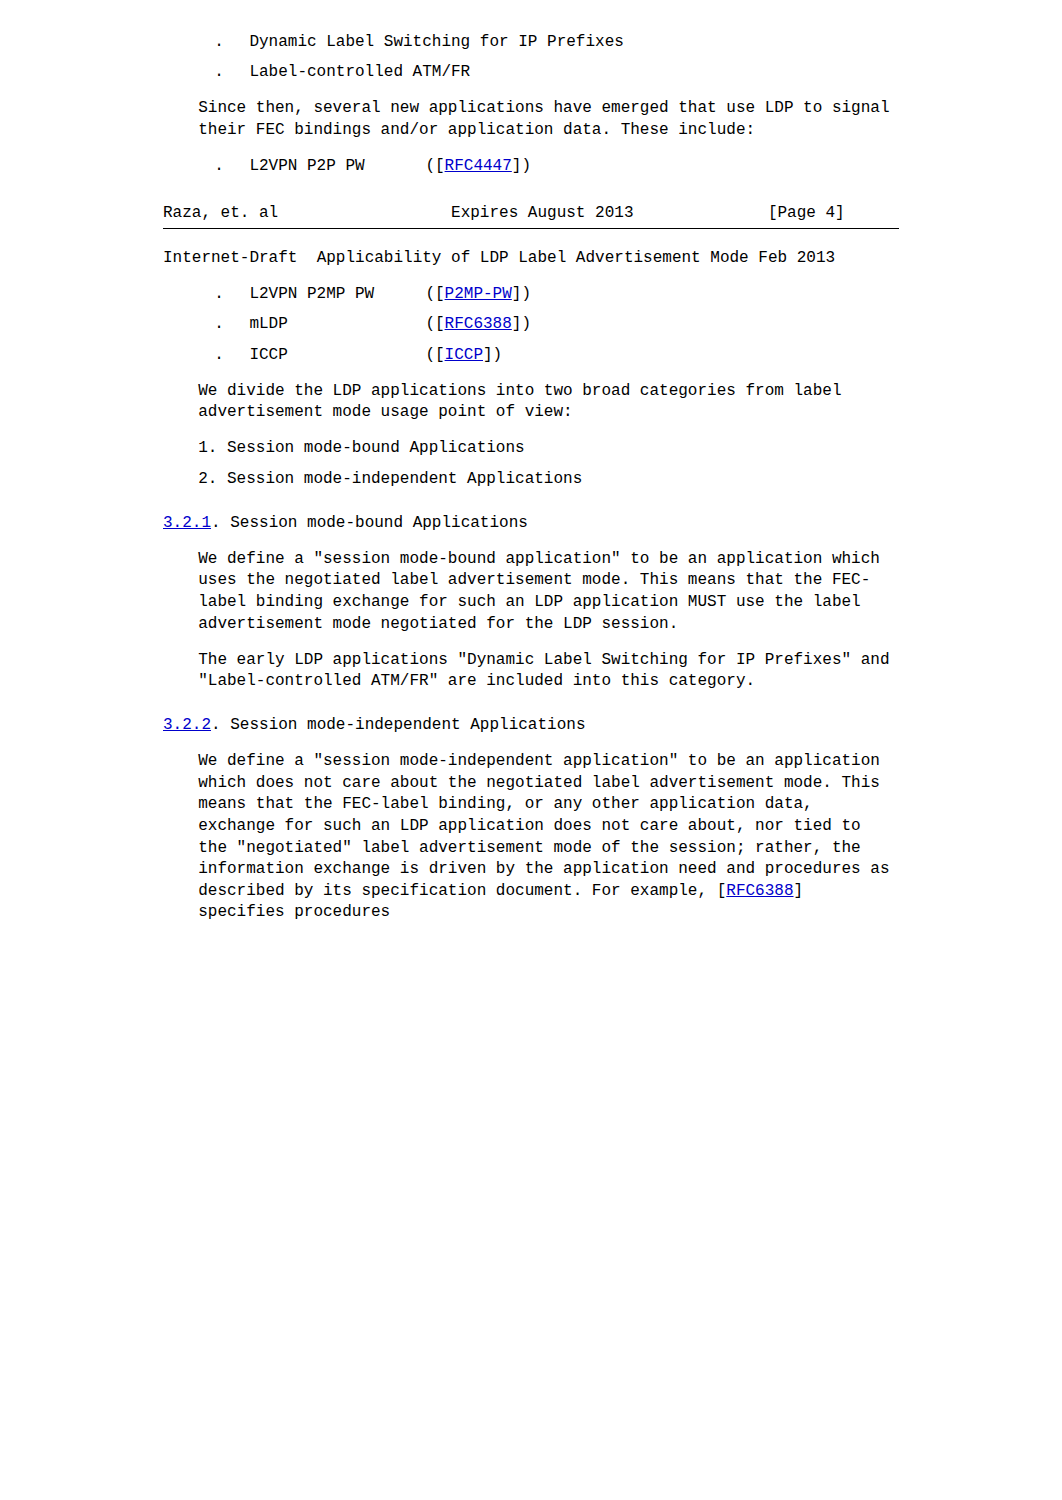Dynamic Label Switching for IP Prefixes
Label-controlled ATM/FR
Since then, several new applications have emerged that use LDP to signal their FEC bindings and/or application data. These include:
L2VPN P2P PW([RFC4447])
Raza, et. al                  Expires August 2013              [Page 4]
Internet-Draft  Applicability of LDP Label Advertisement Mode Feb 2013
L2VPN P2MP PW([P2MP-PW])
mLDP([RFC6388])
ICCP([ICCP])
We divide the LDP applications into two broad categories from label advertisement mode usage point of view:
1. Session mode-bound Applications
2. Session mode-independent Applications
3.2.1. Session mode-bound Applications
We define a "session mode-bound application" to be an application which uses the negotiated label advertisement mode. This means that the FEC-label binding exchange for such an LDP application MUST use the label advertisement mode negotiated for the LDP session.
The early LDP applications "Dynamic Label Switching for IP Prefixes" and "Label-controlled ATM/FR" are included into this category.
3.2.2. Session mode-independent Applications
We define a "session mode-independent application" to be an application which does not care about the negotiated label advertisement mode. This means that the FEC-label binding, or any other application data, exchange for such an LDP application does not care about, nor tied to the "negotiated" label advertisement mode of the session; rather, the information exchange is driven by the application need and procedures as described by its specification document. For example, [RFC6388] specifies procedures